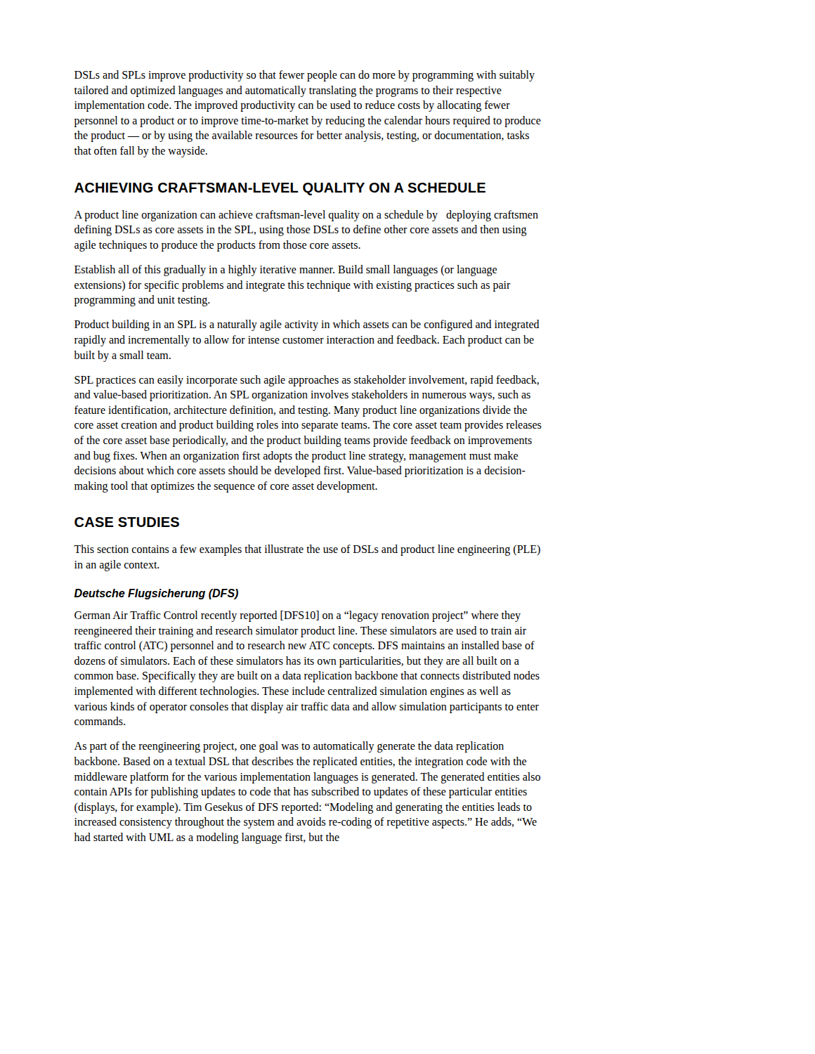DSLs and SPLs improve productivity so that fewer people can do more by programming with suitably tailored and optimized languages and automatically translating the programs to their respective implementation code. The improved productivity can be used to reduce costs by allocating fewer personnel to a product or to improve time-to-market by reducing the calendar hours required to produce the product — or by using the available resources for better analysis, testing, or documentation, tasks that often fall by the wayside.
ACHIEVING CRAFTSMAN-LEVEL QUALITY ON A SCHEDULE
A product line organization can achieve craftsman-level quality on a schedule by deploying craftsmen defining DSLs as core assets in the SPL, using those DSLs to define other core assets and then using agile techniques to produce the products from those core assets.
Establish all of this gradually in a highly iterative manner. Build small languages (or language extensions) for specific problems and integrate this technique with existing practices such as pair programming and unit testing.
Product building in an SPL is a naturally agile activity in which assets can be configured and integrated rapidly and incrementally to allow for intense customer interaction and feedback. Each product can be built by a small team.
SPL practices can easily incorporate such agile approaches as stakeholder involvement, rapid feedback, and value-based prioritization. An SPL organization involves stakeholders in numerous ways, such as feature identification, architecture definition, and testing. Many product line organizations divide the core asset creation and product building roles into separate teams. The core asset team provides releases of the core asset base periodically, and the product building teams provide feedback on improvements and bug fixes. When an organization first adopts the product line strategy, management must make decisions about which core assets should be developed first. Value-based prioritization is a decision-making tool that optimizes the sequence of core asset development.
CASE STUDIES
This section contains a few examples that illustrate the use of DSLs and product line engineering (PLE) in an agile context.
Deutsche Flugsicherung (DFS)
German Air Traffic Control recently reported [DFS10] on a “legacy renovation project” where they reengineered their training and research simulator product line. These simulators are used to train air traffic control (ATC) personnel and to research new ATC concepts. DFS maintains an installed base of dozens of simulators. Each of these simulators has its own particularities, but they are all built on a common base. Specifically they are built on a data replication backbone that connects distributed nodes implemented with different technologies. These include centralized simulation engines as well as various kinds of operator consoles that display air traffic data and allow simulation participants to enter commands.
As part of the reengineering project, one goal was to automatically generate the data replication backbone. Based on a textual DSL that describes the replicated entities, the integration code with the middleware platform for the various implementation languages is generated. The generated entities also contain APIs for publishing updates to code that has subscribed to updates of these particular entities (displays, for example). Tim Gesekus of DFS reported: “Modeling and generating the entities leads to increased consistency throughout the system and avoids re-coding of repetitive aspects.” He adds, “We had started with UML as a modeling language first, but the